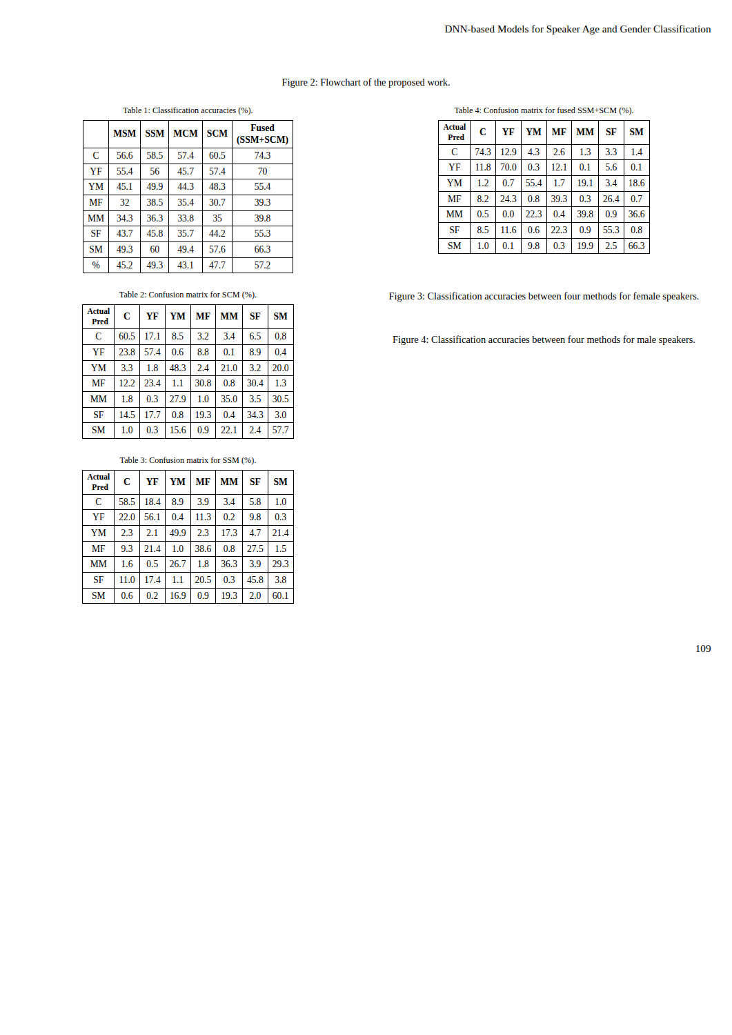DNN-based Models for Speaker Age and Gender Classification
Figure 2: Flowchart of the proposed work.
Table 1: Classification accuracies (%).
| | MSM | SSM | MCM | SCM | Fused (SSM+SCM) |
| --- | --- | --- | --- | --- | --- |
| C | 56.6 | 58.5 | 57.4 | 60.5 | 74.3 |
| YF | 55.4 | 56 | 45.7 | 57.4 | 70 |
| YM | 45.1 | 49.9 | 44.3 | 48.3 | 55.4 |
| MF | 32 | 38.5 | 35.4 | 30.7 | 39.3 |
| MM | 34.3 | 36.3 | 33.8 | 35 | 39.8 |
| SF | 43.7 | 45.8 | 35.7 | 44.2 | 55.3 |
| SM | 49.3 | 60 | 49.4 | 57.6 | 66.3 |
| % | 45.2 | 49.3 | 43.1 | 47.7 | 57.2 |
Table 2: Confusion matrix for SCM (%).
| Actual Pred | C | YF | YM | MF | MM | SF | SM |
| --- | --- | --- | --- | --- | --- | --- | --- |
| C | 60.5 | 17.1 | 8.5 | 3.2 | 3.4 | 6.5 | 0.8 |
| YF | 23.8 | 57.4 | 0.6 | 8.8 | 0.1 | 8.9 | 0.4 |
| YM | 3.3 | 1.8 | 48.3 | 2.4 | 21.0 | 3.2 | 20.0 |
| MF | 12.2 | 23.4 | 1.1 | 30.8 | 0.8 | 30.4 | 1.3 |
| MM | 1.8 | 0.3 | 27.9 | 1.0 | 35.0 | 3.5 | 30.5 |
| SF | 14.5 | 17.7 | 0.8 | 19.3 | 0.4 | 34.3 | 3.0 |
| SM | 1.0 | 0.3 | 15.6 | 0.9 | 22.1 | 2.4 | 57.7 |
Table 3: Confusion matrix for SSM (%).
| Actual Pred | C | YF | YM | MF | MM | SF | SM |
| --- | --- | --- | --- | --- | --- | --- | --- |
| C | 58.5 | 18.4 | 8.9 | 3.9 | 3.4 | 5.8 | 1.0 |
| YF | 22.0 | 56.1 | 0.4 | 11.3 | 0.2 | 9.8 | 0.3 |
| YM | 2.3 | 2.1 | 49.9 | 2.3 | 17.3 | 4.7 | 21.4 |
| MF | 9.3 | 21.4 | 1.0 | 38.6 | 0.8 | 27.5 | 1.5 |
| MM | 1.6 | 0.5 | 26.7 | 1.8 | 36.3 | 3.9 | 29.3 |
| SF | 11.0 | 17.4 | 1.1 | 20.5 | 0.3 | 45.8 | 3.8 |
| SM | 0.6 | 0.2 | 16.9 | 0.9 | 19.3 | 2.0 | 60.1 |
Table 4: Confusion matrix for fused SSM+SCM (%).
| Actual Pred | C | YF | YM | MF | MM | SF | SM |
| --- | --- | --- | --- | --- | --- | --- | --- |
| C | 74.3 | 12.9 | 4.3 | 2.6 | 1.3 | 3.3 | 1.4 |
| YF | 11.8 | 70.0 | 0.3 | 12.1 | 0.1 | 5.6 | 0.1 |
| YM | 1.2 | 0.7 | 55.4 | 1.7 | 19.1 | 3.4 | 18.6 |
| MF | 8.2 | 24.3 | 0.8 | 39.3 | 0.3 | 26.4 | 0.7 |
| MM | 0.5 | 0.0 | 22.3 | 0.4 | 39.8 | 0.9 | 36.6 |
| SF | 8.5 | 11.6 | 0.6 | 22.3 | 0.9 | 55.3 | 0.8 |
| SM | 1.0 | 0.1 | 9.8 | 0.3 | 19.9 | 2.5 | 66.3 |
Figure 3: Classification accuracies between four methods for female speakers.
Figure 4: Classification accuracies between four methods for male speakers.
109